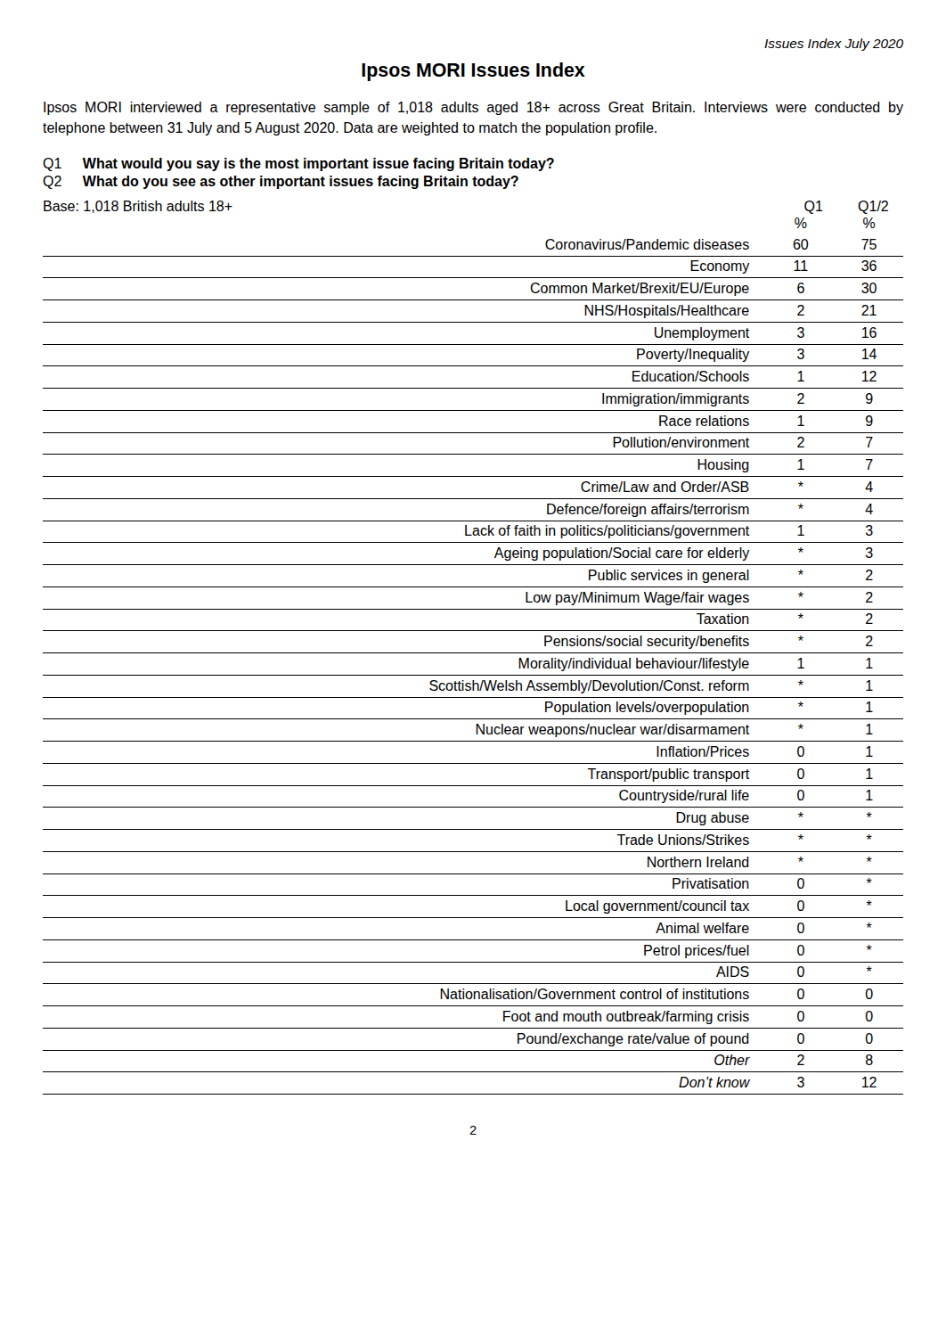Issues Index July 2020
Ipsos MORI Issues Index
Ipsos MORI interviewed a representative sample of 1,018 adults aged 18+ across Great Britain. Interviews were conducted by telephone between 31 July and 5 August 2020. Data are weighted to match the population profile.
Q1 What would you say is the most important issue facing Britain today?
Q2 What do you see as other important issues facing Britain today?
Base: 1,018 British adults 18+ Q1 Q1/2
| | % | % |
| Coronavirus/Pandemic diseases | 60 | 75 |
| Economy | 11 | 36 |
| Common Market/Brexit/EU/Europe | 6 | 30 |
| NHS/Hospitals/Healthcare | 2 | 21 |
| Unemployment | 3 | 16 |
| Poverty/Inequality | 3 | 14 |
| Education/Schools | 1 | 12 |
| Immigration/immigrants | 2 | 9 |
| Race relations | 1 | 9 |
| Pollution/environment | 2 | 7 |
| Housing | 1 | 7 |
| Crime/Law and Order/ASB | * | 4 |
| Defence/foreign affairs/terrorism | * | 4 |
| Lack of faith in politics/politicians/government | 1 | 3 |
| Ageing population/Social care for elderly | * | 3 |
| Public services in general | * | 2 |
| Low pay/Minimum Wage/fair wages | * | 2 |
| Taxation | * | 2 |
| Pensions/social security/benefits | * | 2 |
| Morality/individual behaviour/lifestyle | 1 | 1 |
| Scottish/Welsh Assembly/Devolution/Const. reform | * | 1 |
| Population levels/overpopulation | * | 1 |
| Nuclear weapons/nuclear war/disarmament | * | 1 |
| Inflation/Prices | 0 | 1 |
| Transport/public transport | 0 | 1 |
| Countryside/rural life | 0 | 1 |
| Drug abuse | * | * |
| Trade Unions/Strikes | * | * |
| Northern Ireland | * | * |
| Privatisation | 0 | * |
| Local government/council tax | 0 | * |
| Animal welfare | 0 | * |
| Petrol prices/fuel | 0 | * |
| AIDS | 0 | * |
| Nationalisation/Government control of institutions | 0 | 0 |
| Foot and mouth outbreak/farming crisis | 0 | 0 |
| Pound/exchange rate/value of pound | 0 | 0 |
| Other | 2 | 8 |
| Don’t know | 3 | 12 |
2